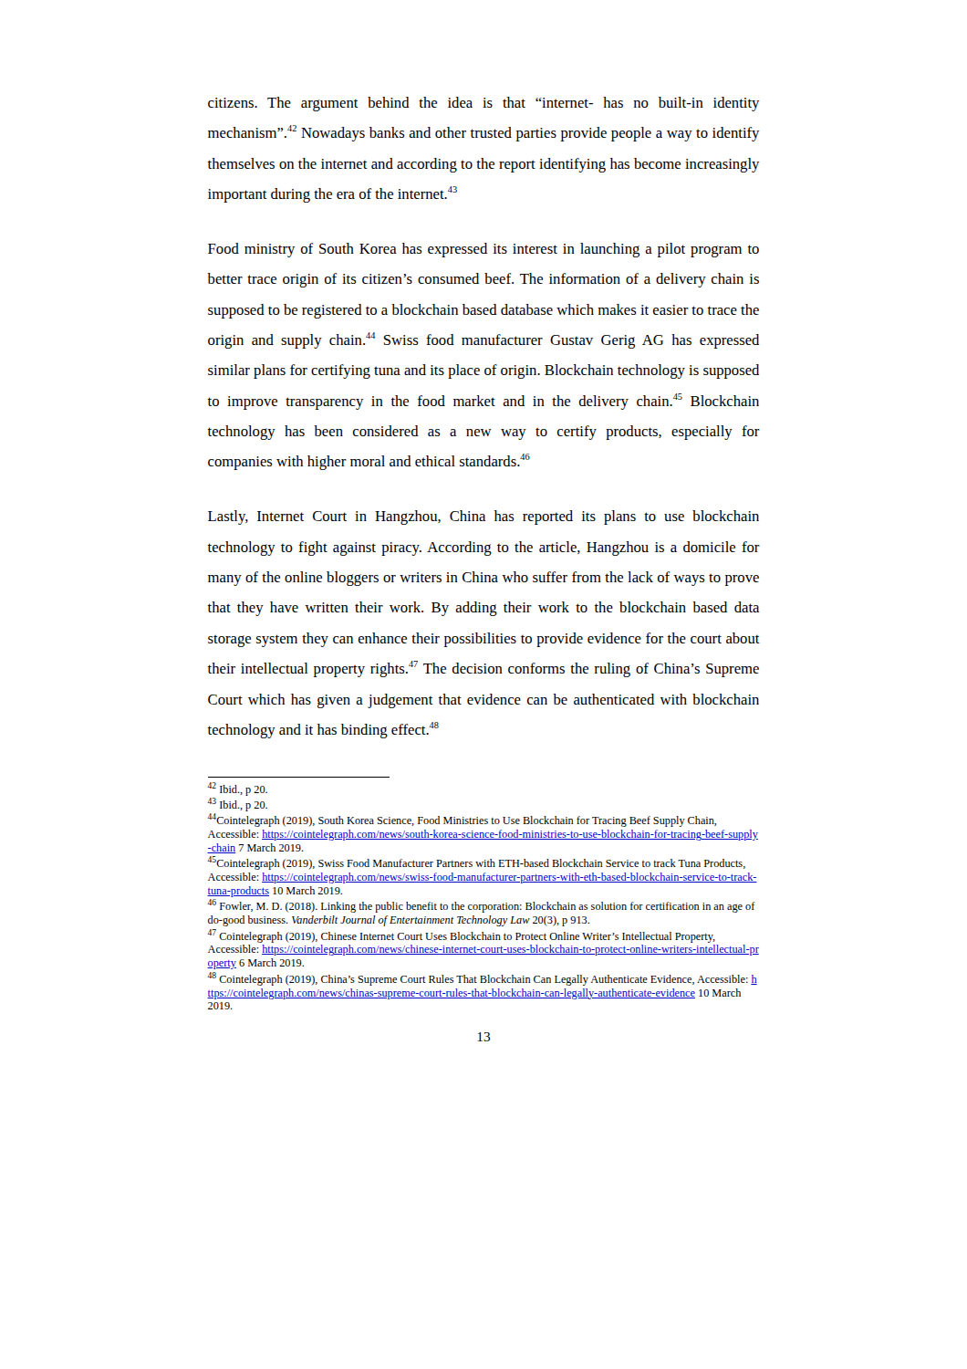citizens. The argument behind the idea is that “internet- has no built-in identity mechanism”.42 Nowadays banks and other trusted parties provide people a way to identify themselves on the internet and according to the report identifying has become increasingly important during the era of the internet.43
Food ministry of South Korea has expressed its interest in launching a pilot program to better trace origin of its citizen’s consumed beef. The information of a delivery chain is supposed to be registered to a blockchain based database which makes it easier to trace the origin and supply chain.44 Swiss food manufacturer Gustav Gerig AG has expressed similar plans for certifying tuna and its place of origin. Blockchain technology is supposed to improve transparency in the food market and in the delivery chain.45 Blockchain technology has been considered as a new way to certify products, especially for companies with higher moral and ethical standards.46
Lastly, Internet Court in Hangzhou, China has reported its plans to use blockchain technology to fight against piracy. According to the article, Hangzhou is a domicile for many of the online bloggers or writers in China who suffer from the lack of ways to prove that they have written their work. By adding their work to the blockchain based data storage system they can enhance their possibilities to provide evidence for the court about their intellectual property rights.47 The decision conforms the ruling of China’s Supreme Court which has given a judgement that evidence can be authenticated with blockchain technology and it has binding effect.48
42 Ibid., p 20.
43 Ibid., p 20.
44Cointelegraph (2019), South Korea Science, Food Ministries to Use Blockchain for Tracing Beef Supply Chain, Accessible: https://cointelegraph.com/news/south-korea-science-food-ministries-to-use-blockchain-for-tracing-beef-supply-chain 7 March 2019.
45Cointelegraph (2019), Swiss Food Manufacturer Partners with ETH-based Blockchain Service to track Tuna Products, Accessible: https://cointelegraph.com/news/swiss-food-manufacturer-partners-with-eth-based-blockchain-service-to-track-tuna-products 10 March 2019.
46 Fowler, M. D. (2018). Linking the public benefit to the corporation: Blockchain as solution for certification in an age of do-good business. Vanderbilt Journal of Entertainment Technology Law 20(3), p 913.
47 Cointelegraph (2019), Chinese Internet Court Uses Blockchain to Protect Online Writer’s Intellectual Property, Accessible: https://cointelegraph.com/news/chinese-internet-court-uses-blockchain-to-protect-online-writers-intellectual-property 6 March 2019.
48 Cointelegraph (2019), China’s Supreme Court Rules That Blockchain Can Legally Authenticate Evidence, Accessible: https://cointelegraph.com/news/chinas-supreme-court-rules-that-blockchain-can-legally-authenticate-evidence 10 March 2019.
13